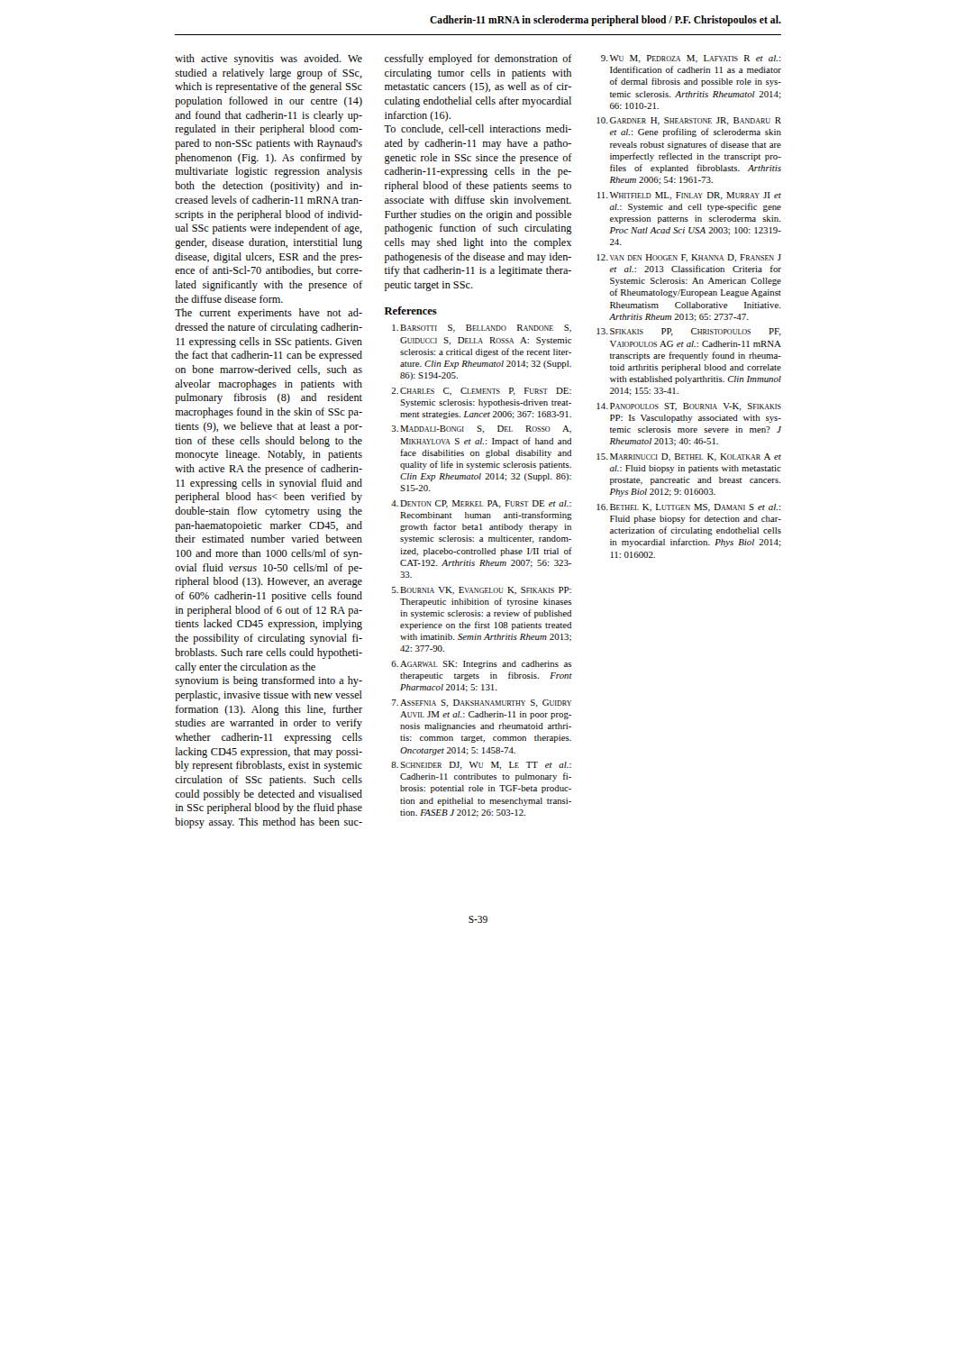Cadherin-11 mRNA in scleroderma peripheral blood / P.F. Christopoulos et al.
with active synovitis was avoided. We studied a relatively large group of SSc, which is representative of the general SSc population followed in our centre (14) and found that cadherin-11 is clearly upregulated in their peripheral blood compared to non-SSc patients with Raynaud's phenomenon (Fig. 1). As confirmed by multivariate logistic regression analysis both the detection (positivity) and increased levels of cadherin-11 mRNA transcripts in the peripheral blood of individual SSc patients were independent of age, gender, disease duration, interstitial lung disease, digital ulcers, ESR and the presence of anti-Scl-70 antibodies, but correlated significantly with the presence of the diffuse disease form.
The current experiments have not addressed the nature of circulating cadherin-11 expressing cells in SSc patients. Given the fact that cadherin-11 can be expressed on bone marrow-derived cells, such as alveolar macrophages in patients with pulmonary fibrosis (8) and resident macrophages found in the skin of SSc patients (9), we believe that at least a portion of these cells should belong to the monocyte lineage. Notably, in patients with active RA the presence of cadherin-11 expressing cells in synovial fluid and peripheral blood has< been verified by double-stain flow cytometry using the pan-haematopoietic marker CD45, and their estimated number varied between 100 and more than 1000 cells/ml of synovial fluid versus 10-50 cells/ml of peripheral blood (13). However, an average of 60% cadherin-11 positive cells found in peripheral blood of 6 out of 12 RA patients lacked CD45 expression, implying the possibility of circulating synovial fibroblasts. Such rare cells could hypothetically enter the circulation as the
synovium is being transformed into a hyperplastic, invasive tissue with new vessel formation (13). Along this line, further studies are warranted in order to verify whether cadherin-11 expressing cells lacking CD45 expression, that may possibly represent fibroblasts, exist in systemic circulation of SSc patients. Such cells could possibly be detected and visualised in SSc peripheral blood by the fluid phase biopsy assay. This method has been successfully employed for demonstration of circulating tumor cells in patients with metastatic cancers (15), as well as of circulating endothelial cells after myocardial infarction (16).
To conclude, cell-cell interactions mediated by cadherin-11 may have a pathogenetic role in SSc since the presence of cadherin-11-expressing cells in the peripheral blood of these patients seems to associate with diffuse skin involvement. Further studies on the origin and possible pathogenic function of such circulating cells may shed light into the complex pathogenesis of the disease and may identify that cadherin-11 is a legitimate therapeutic target in SSc.
References
Barsotti S, Bellando Randone S, Guiducci S, Della Rossa A: Systemic sclerosis: a critical digest of the recent literature. Clin Exp Rheumatol 2014; 32 (Suppl. 86): S194-205.
Charles C, Clements P, Furst DE: Systemic sclerosis: hypothesis-driven treatment strategies. Lancet 2006; 367: 1683-91.
Maddali-Bongi S, Del Rosso A, Mikhaylova S et al.: Impact of hand and face disabilities on global disability and quality of life in systemic sclerosis patients. Clin Exp Rheumatol 2014; 32 (Suppl. 86): S15-20.
Denton CP, Merkel PA, Furst DE et al.: Recombinant human anti-transforming growth factor beta1 antibody therapy in systemic sclerosis: a multicenter, randomized, placebo-controlled phase I/II trial of CAT-192. Arthritis Rheum 2007; 56: 323-33.
Bournia VK, Evangelou K, Sfikakis PP: Therapeutic inhibition of tyrosine kinases in systemic sclerosis: a review of published experience on the first 108 patients treated with imatinib. Semin Arthritis Rheum 2013; 42: 377-90.
Agarwal SK: Integrins and cadherins as therapeutic targets in fibrosis. Front Pharmacol 2014; 5: 131.
Assefnia S, Dakshanamurthy S, Guidry Auvil JM et al.: Cadherin-11 in poor prognosis malignancies and rheumatoid arthritis: common target, common therapies. Oncotarget 2014; 5: 1458-74.
Schneider DJ, Wu M, Le TT et al.: Cadherin-11 contributes to pulmonary fibrosis: potential role in TGF-beta production and epithelial to mesenchymal transition. FASEB J 2012; 26: 503-12.
Wu M, Pedroza M, Lafyatis R et al.: Identification of cadherin 11 as a mediator of dermal fibrosis and possible role in systemic sclerosis. Arthritis Rheumatol 2014; 66: 1010-21.
Gardner H, Shearstone JR, Bandaru R et al.: Gene profiling of scleroderma skin reveals robust signatures of disease that are imperfectly reflected in the transcript profiles of explanted fibroblasts. Arthritis Rheum 2006; 54: 1961-73.
Whitfield ML, Finlay DR, Murray JI et al.: Systemic and cell type-specific gene expression patterns in scleroderma skin. Proc Natl Acad Sci USA 2003; 100: 12319-24.
van den Hoogen F, Khanna D, Fransen J et al.: 2013 Classification Criteria for Systemic Sclerosis: An American College of Rheumatology/European League Against Rheumatism Collaborative Initiative. Arthritis Rheum 2013; 65: 2737-47.
Sfikakis PP, Christopoulos PF, Vaiopoulos AG et al.: Cadherin-11 mRNA transcripts are frequently found in rheumatoid arthritis peripheral blood and correlate with established polyarthritis. Clin Immunol 2014; 155: 33-41.
Panopoulos ST, Bournia V-K, Sfikakis PP: Is Vasculopathy associated with systemic sclerosis more severe in men? J Rheumatol 2013; 40: 46-51.
Marrinucci D, Bethel K, Kolatkar A et al.: Fluid biopsy in patients with metastatic prostate, pancreatic and breast cancers. Phys Biol 2012; 9: 016003.
Bethel K, Luttgen MS, Damani S et al.: Fluid phase biopsy for detection and characterization of circulating endothelial cells in myocardial infarction. Phys Biol 2014; 11: 016002.
S-39